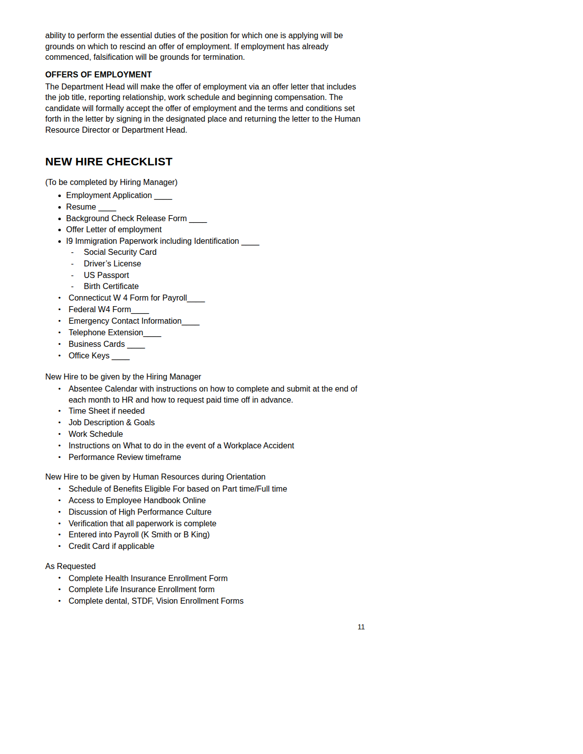ability to perform the essential duties of the position for which one is applying will be grounds on which to rescind an offer of employment. If employment has already commenced, falsification will be grounds for termination.
OFFERS OF EMPLOYMENT
The Department Head will make the offer of employment via an offer letter that includes the job title, reporting relationship, work schedule and beginning compensation. The candidate will formally accept the offer of employment and the terms and conditions set forth in the letter by signing in the designated place and returning the letter to the Human Resource Director or Department Head.
NEW HIRE CHECKLIST
(To be completed by Hiring Manager)
Employment Application ____
Resume ____
Background Check Release Form ____
Offer Letter of employment
I9 Immigration Paperwork including Identification ____
Social Security Card
Driver’s License
US Passport
Birth Certificate
Connecticut W 4 Form for Payroll____
Federal W4 Form____
Emergency Contact Information____
Telephone Extension____
Business Cards ____
Office Keys ____
New Hire to be given by the Hiring Manager
Absentee Calendar with instructions on how to complete and submit at the end of each month to HR and how to request paid time off in advance.
Time Sheet if needed
Job Description & Goals
Work Schedule
Instructions on What to do in the event of a Workplace Accident
Performance Review timeframe
New Hire to be given by Human Resources during Orientation
Schedule of Benefits Eligible For based on Part time/Full time
Access to Employee Handbook Online
Discussion of High Performance Culture
Verification that all paperwork is complete
Entered into Payroll (K Smith or B King)
Credit Card if applicable
As Requested
Complete Health Insurance Enrollment Form
Complete Life Insurance Enrollment form
Complete dental, STDF, Vision Enrollment Forms
11